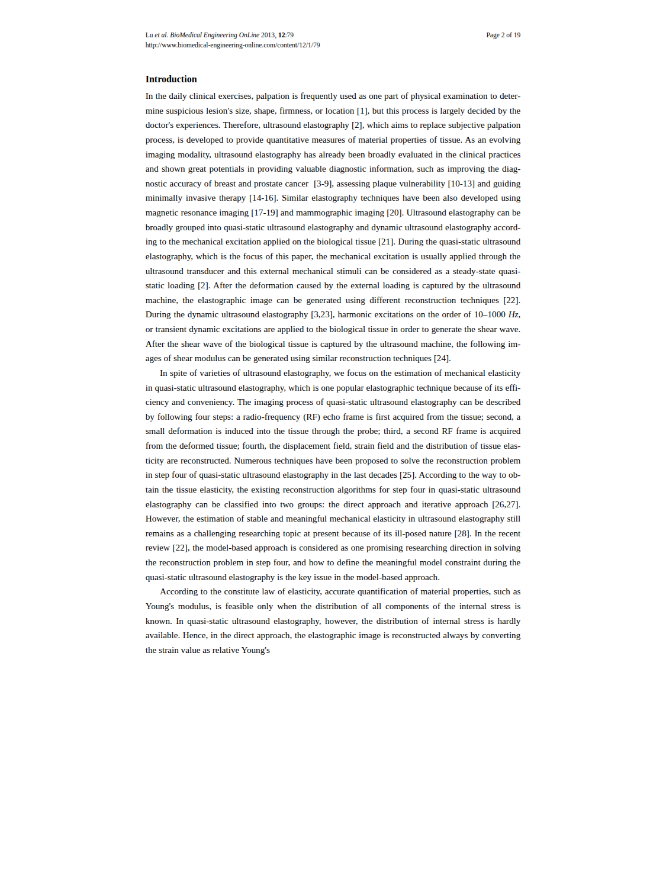Lu et al. BioMedical Engineering OnLine 2013, 12:79 http://www.biomedical-engineering-online.com/content/12/1/79
Page 2 of 19
Introduction
In the daily clinical exercises, palpation is frequently used as one part of physical examination to determine suspicious lesion's size, shape, firmness, or location [1], but this process is largely decided by the doctor's experiences. Therefore, ultrasound elastography [2], which aims to replace subjective palpation process, is developed to provide quantitative measures of material properties of tissue. As an evolving imaging modality, ultrasound elastography has already been broadly evaluated in the clinical practices and shown great potentials in providing valuable diagnostic information, such as improving the diagnostic accuracy of breast and prostate cancer [3-9], assessing plaque vulnerability [10-13] and guiding minimally invasive therapy [14-16]. Similar elastography techniques have been also developed using magnetic resonance imaging [17-19] and mammographic imaging [20]. Ultrasound elastography can be broadly grouped into quasi-static ultrasound elastography and dynamic ultrasound elastography according to the mechanical excitation applied on the biological tissue [21]. During the quasi-static ultrasound elastography, which is the focus of this paper, the mechanical excitation is usually applied through the ultrasound transducer and this external mechanical stimuli can be considered as a steady-state quasi-static loading [2]. After the deformation caused by the external loading is captured by the ultrasound machine, the elastographic image can be generated using different reconstruction techniques [22]. During the dynamic ultrasound elastography [3,23], harmonic excitations on the order of 10–1000 Hz, or transient dynamic excitations are applied to the biological tissue in order to generate the shear wave. After the shear wave of the biological tissue is captured by the ultrasound machine, the following images of shear modulus can be generated using similar reconstruction techniques [24].
In spite of varieties of ultrasound elastography, we focus on the estimation of mechanical elasticity in quasi-static ultrasound elastography, which is one popular elastographic technique because of its efficiency and conveniency. The imaging process of quasi-static ultrasound elastography can be described by following four steps: a radio-frequency (RF) echo frame is first acquired from the tissue; second, a small deformation is induced into the tissue through the probe; third, a second RF frame is acquired from the deformed tissue; fourth, the displacement field, strain field and the distribution of tissue elasticity are reconstructed. Numerous techniques have been proposed to solve the reconstruction problem in step four of quasi-static ultrasound elastography in the last decades [25]. According to the way to obtain the tissue elasticity, the existing reconstruction algorithms for step four in quasi-static ultrasound elastography can be classified into two groups: the direct approach and iterative approach [26,27]. However, the estimation of stable and meaningful mechanical elasticity in ultrasound elastography still remains as a challenging researching topic at present because of its ill-posed nature [28]. In the recent review [22], the model-based approach is considered as one promising researching direction in solving the reconstruction problem in step four, and how to define the meaningful model constraint during the quasi-static ultrasound elastography is the key issue in the model-based approach.
According to the constitute law of elasticity, accurate quantification of material properties, such as Young's modulus, is feasible only when the distribution of all components of the internal stress is known. In quasi-static ultrasound elastography, however, the distribution of internal stress is hardly available. Hence, in the direct approach, the elastographic image is reconstructed always by converting the strain value as relative Young's